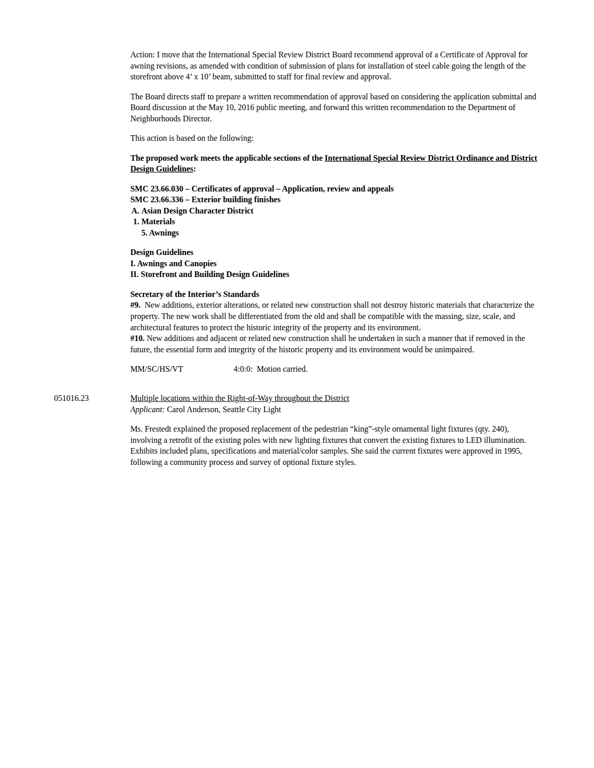Action: I move that the International Special Review District Board recommend approval of a Certificate of Approval for awning revisions, as amended with condition of submission of plans for installation of steel cable going the length of the storefront above 4’ x 10’ beam, submitted to staff for final review and approval.
The Board directs staff to prepare a written recommendation of approval based on considering the application submittal and Board discussion at the May 10, 2016 public meeting, and forward this written recommendation to the Department of Neighborhoods Director.
This action is based on the following:
The proposed work meets the applicable sections of the International Special Review District Ordinance and District Design Guidelines:
SMC 23.66.030 – Certificates of approval – Application, review and appeals
SMC 23.66.336 – Exterior building finishes
Asian Design Character District
Materials
Awnings
Design Guidelines I. Awnings and Canopies II. Storefront and Building Design Guidelines
Secretary of the Interior’s Standards
#9. New additions, exterior alterations, or related new construction shall not destroy historic materials that characterize the property. The new work shall be differentiated from the old and shall be compatible with the massing, size, scale, and architectural features to protect the historic integrity of the property and its environment.
#10. New additions and adjacent or related new construction shall be undertaken in such a manner that if removed in the future, the essential form and integrity of the historic property and its environment would be unimpaired.
MM/SC/HS/VT 4:0:0: Motion carried.
051016.23
Multiple locations within the Right-of-Way throughout the District
Applicant: Carol Anderson, Seattle City Light
Ms. Frestedt explained the proposed replacement of the pedestrian “king”-style ornamental light fixtures (qty. 240), involving a retrofit of the existing poles with new lighting fixtures that convert the existing fixtures to LED illumination. Exhibits included plans, specifications and material/color samples. She said the current fixtures were approved in 1995, following a community process and survey of optional fixture styles.